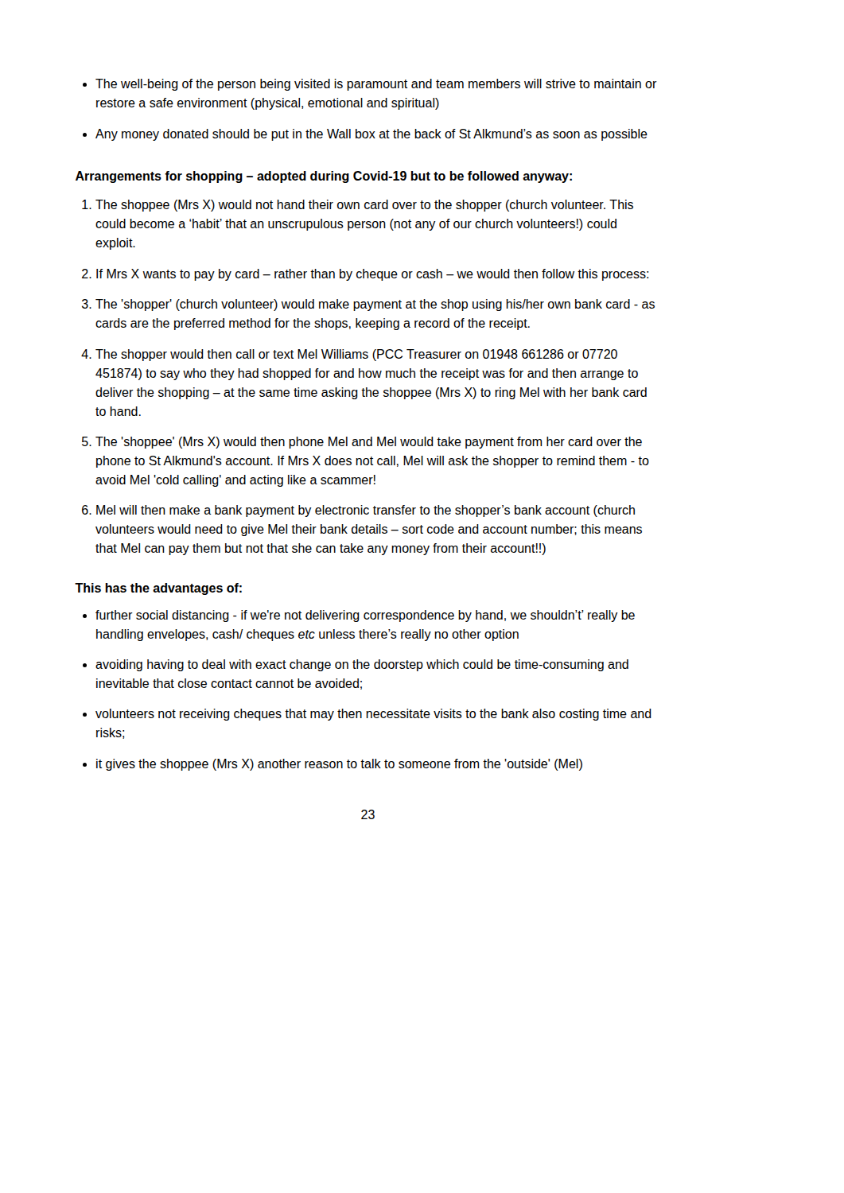The well-being of the person being visited is paramount and team members will strive to maintain or restore a safe environment (physical, emotional and spiritual)
Any money donated should be put in the Wall box at the back of St Alkmund’s as soon as possible
Arrangements for shopping – adopted during Covid-19 but to be followed anyway:
The shoppee (Mrs X) would not hand their own card over to the shopper (church volunteer. This could become a ‘habit’ that an unscrupulous person (not any of our church volunteers!) could exploit.
If Mrs X wants to pay by card – rather than by cheque or cash – we would then follow this process:
The 'shopper' (church volunteer) would make payment at the shop using his/her own bank card - as cards are the preferred method for the shops, keeping a record of the receipt.
The shopper would then call or text Mel Williams (PCC Treasurer on 01948 661286 or 07720 451874) to say who they had shopped for and how much the receipt was for and then arrange to deliver the shopping – at the same time asking the shoppee (Mrs X) to ring Mel with her bank card to hand.
The 'shoppee' (Mrs X) would then phone Mel and Mel would take payment from her card over the phone to St Alkmund's account. If Mrs X does not call, Mel will ask the shopper to remind them - to avoid Mel 'cold calling' and acting like a scammer!
Mel will then make a bank payment by electronic transfer to the shopper’s bank account (church volunteers would need to give Mel their bank details – sort code and account number; this means that Mel can pay them but not that she can take any money from their account!!)
This has the advantages of:
further social distancing - if we're not delivering correspondence by hand, we shouldn’t’ really be handling envelopes, cash/ cheques etc unless there’s really no other option
avoiding having to deal with exact change on the doorstep which could be time-consuming and inevitable that close contact cannot be avoided;
volunteers not receiving cheques that may then necessitate visits to the bank also costing time and risks;
it gives the shoppee (Mrs X) another reason to talk to someone from the 'outside' (Mel)
23